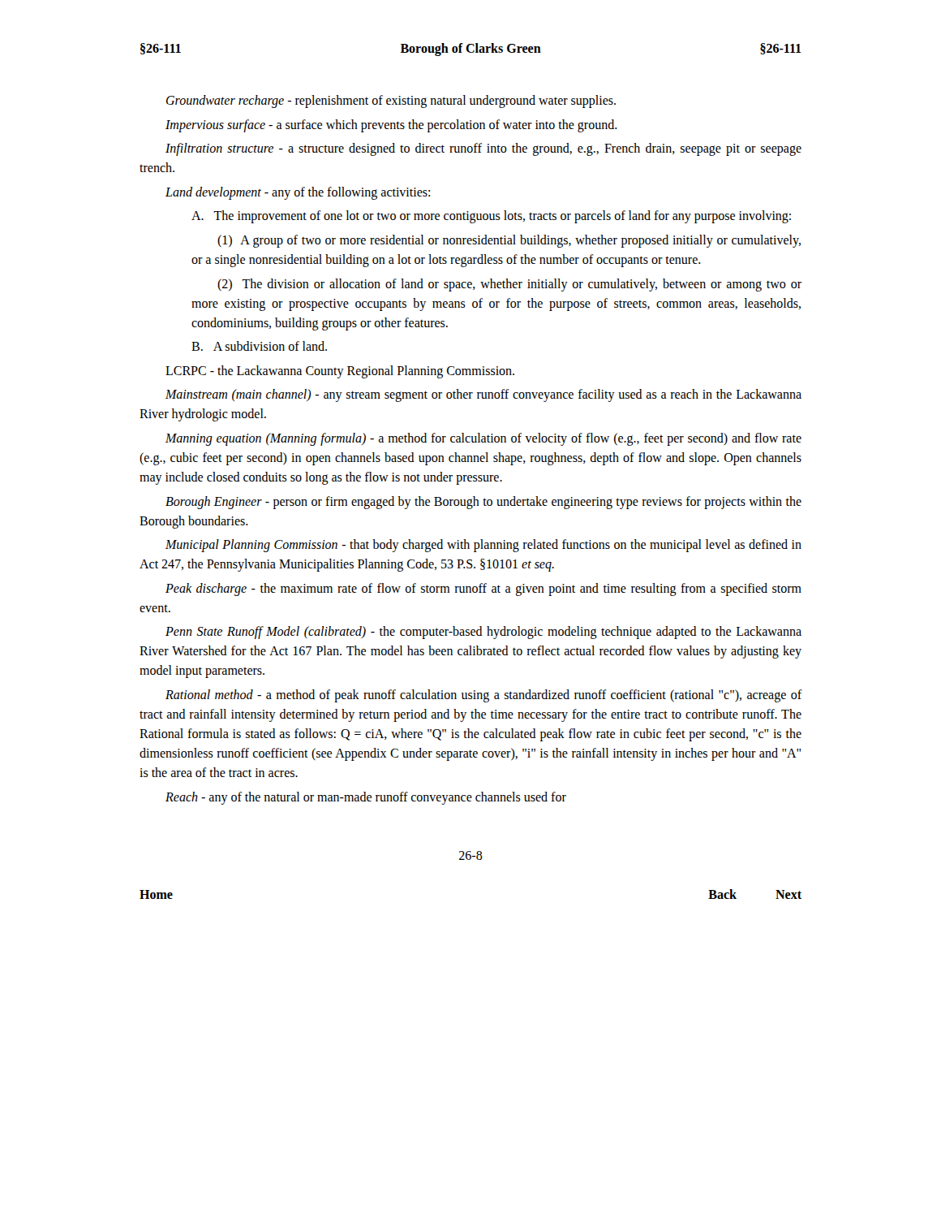§26-111 Borough of Clarks Green §26-111
Groundwater recharge - replenishment of existing natural underground water supplies.
Impervious surface - a surface which prevents the percolation of water into the ground.
Infiltration structure - a structure designed to direct runoff into the ground, e.g., French drain, seepage pit or seepage trench.
Land development - any of the following activities:
A. The improvement of one lot or two or more contiguous lots, tracts or parcels of land for any purpose involving:
(1) A group of two or more residential or nonresidential buildings, whether proposed initially or cumulatively, or a single nonresidential building on a lot or lots regardless of the number of occupants or tenure.
(2) The division or allocation of land or space, whether initially or cumulatively, between or among two or more existing or prospective occupants by means of or for the purpose of streets, common areas, leaseholds, condominiums, building groups or other features.
B. A subdivision of land.
LCRPC - the Lackawanna County Regional Planning Commission.
Mainstream (main channel) - any stream segment or other runoff conveyance facility used as a reach in the Lackawanna River hydrologic model.
Manning equation (Manning formula) - a method for calculation of velocity of flow (e.g., feet per second) and flow rate (e.g., cubic feet per second) in open channels based upon channel shape, roughness, depth of flow and slope. Open channels may include closed conduits so long as the flow is not under pressure.
Borough Engineer - person or firm engaged by the Borough to undertake engineering type reviews for projects within the Borough boundaries.
Municipal Planning Commission - that body charged with planning related functions on the municipal level as defined in Act 247, the Pennsylvania Municipalities Planning Code, 53 P.S. §10101 et seq.
Peak discharge - the maximum rate of flow of storm runoff at a given point and time resulting from a specified storm event.
Penn State Runoff Model (calibrated) - the computer-based hydrologic modeling technique adapted to the Lackawanna River Watershed for the Act 167 Plan. The model has been calibrated to reflect actual recorded flow values by adjusting key model input parameters.
Rational method - a method of peak runoff calculation using a standardized runoff coefficient (rational "c"), acreage of tract and rainfall intensity determined by return period and by the time necessary for the entire tract to contribute runoff. The Rational formula is stated as follows: Q = ciA, where "Q" is the calculated peak flow rate in cubic feet per second, "c" is the dimensionless runoff coefficient (see Appendix C under separate cover), "i" is the rainfall intensity in inches per hour and "A" is the area of the tract in acres.
Reach - any of the natural or man-made runoff conveyance channels used for
26-8
Home Back Next